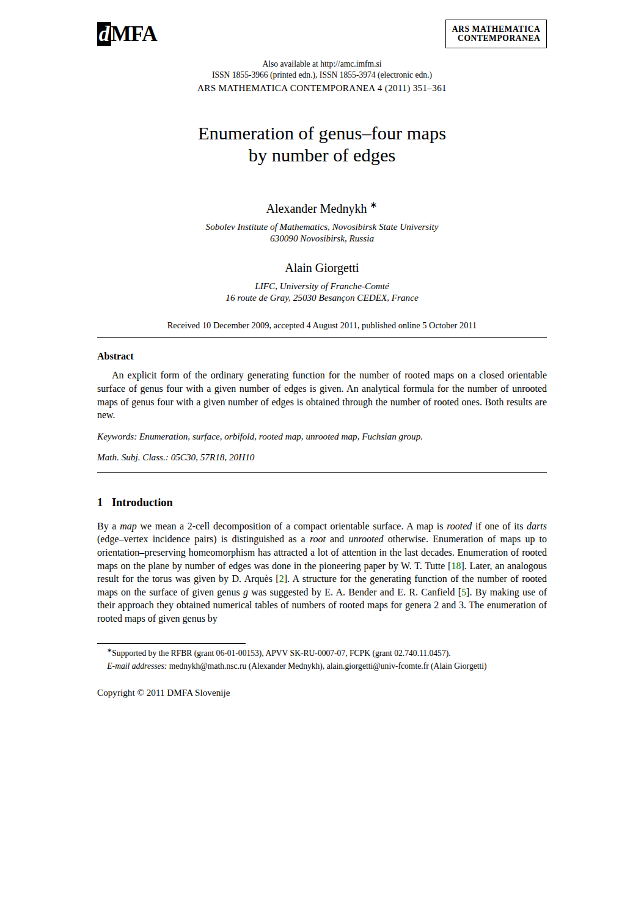d MFA
ARS MATHEMATICA
CONTEMPORANEA
Also available at http://amc.imfm.si
ISSN 1855-3966 (printed edn.), ISSN 1855-3974 (electronic edn.)
ARS MATHEMATICA CONTEMPORANEA 4 (2011) 351–361
Enumeration of genus–four maps
by number of edges
Alexander Mednykh ∗
Sobolev Institute of Mathematics, Novosibirsk State University
630090 Novosibirsk, Russia
Alain Giorgetti
LIFC, University of Franche-Comté
16 route de Gray, 25030 Besançon CEDEX, France
Received 10 December 2009, accepted 4 August 2011, published online 5 October 2011
Abstract
An explicit form of the ordinary generating function for the number of rooted maps on a closed orientable surface of genus four with a given number of edges is given. An analytical formula for the number of unrooted maps of genus four with a given number of edges is obtained through the number of rooted ones. Both results are new.
Keywords: Enumeration, surface, orbifold, rooted map, unrooted map, Fuchsian group.
Math. Subj. Class.: 05C30, 57R18, 20H10
1 Introduction
By a map we mean a 2-cell decomposition of a compact orientable surface. A map is rooted if one of its darts (edge–vertex incidence pairs) is distinguished as a root and unrooted otherwise. Enumeration of maps up to orientation–preserving homeomorphism has attracted a lot of attention in the last decades. Enumeration of rooted maps on the plane by number of edges was done in the pioneering paper by W. T. Tutte [18]. Later, an analogous result for the torus was given by D. Arquès [2]. A structure for the generating function of the number of rooted maps on the surface of given genus g was suggested by E. A. Bender and E. R. Canfield [5]. By making use of their approach they obtained numerical tables of numbers of rooted maps for genera 2 and 3. The enumeration of rooted maps of given genus by
∗Supported by the RFBR (grant 06-01-00153), APVV SK-RU-0007-07, FCPK (grant 02.740.11.0457).
E-mail addresses: mednykh@math.nsc.ru (Alexander Mednykh), alain.giorgetti@univ-fcomte.fr (Alain Giorgetti)
Copyright © 2011 DMFA Slovenije